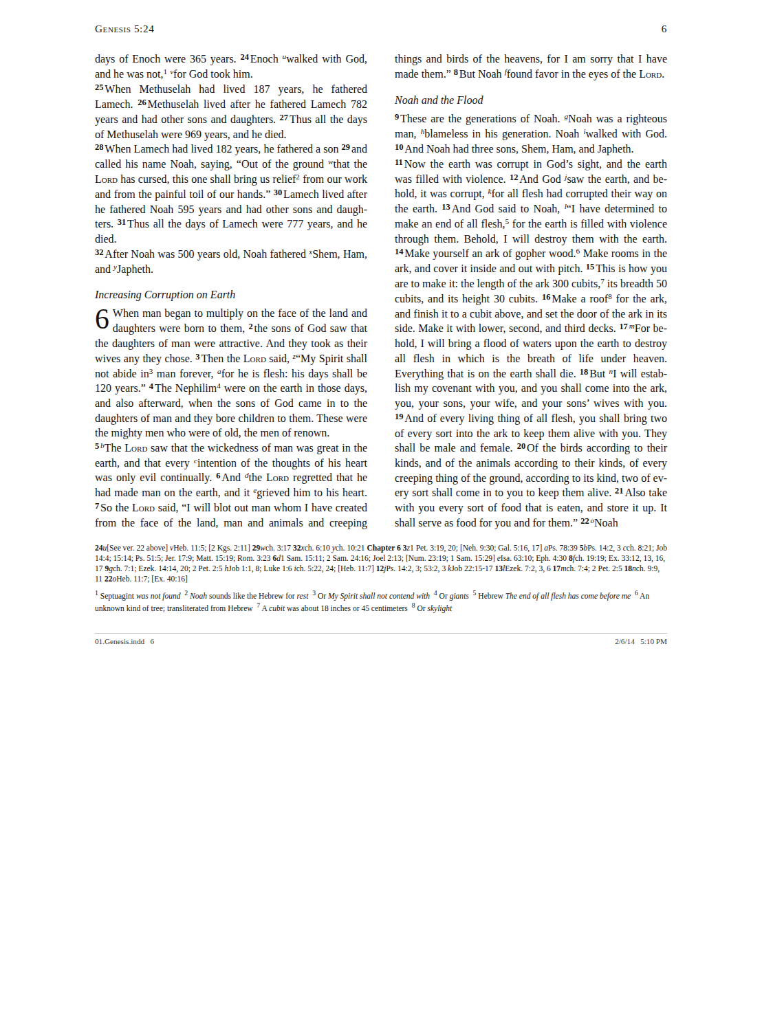Genesis 5:24 6
days of Enoch were 365 years. 24 Enoch uwalked with God, and he was not,1 vfor God took him.
25 When Methuselah had lived 187 years, he fathered Lamech. 26 Methuselah lived after he fathered Lamech 782 years and had other sons and daughters. 27 Thus all the days of Methuselah were 969 years, and he died.
28 When Lamech had lived 182 years, he fathered a son 29and called his name Noah, saying, “Out of the ground wthat the Lord has cursed, this one shall bring us relief2 from our work and from the painful toil of our hands.” 30 Lamech lived after he fathered Noah 595 years and had other sons and daughters. 31 Thus all the days of Lamech were 777 years, and he died.
32 After Noah was 500 years old, Noah fathered xShem, Ham, and yJapheth.
Increasing Corruption on Earth
6 When man began to multiply on the face of the land and daughters were born to them, 2the sons of God saw that the daughters of man were attractive. And they took as their wives any they chose. 3 Then the Lord said, z“My Spirit shall not abide in3 man forever, afor he is flesh: his days shall be 120 years.” 4 The Nephilim4 were on the earth in those days, and also afterward, when the sons of God came in to the daughters of man and they bore children to them. These were the mighty men who were of old, the men of renown.
5bThe Lord saw that the wickedness of man was great in the earth, and that every cintention of the thoughts of his heart was only evil continually. 6 And dthe Lord regretted that he had made man on the earth, and it egrieved him to his heart. 7 So the Lord said, “I will blot out man whom I have created from the face of the land, man and animals and creeping things and birds of the heavens, for I am sorry that I have made them.” 8 But Noah ffound favor in the eyes of the Lord.
Noah and the Flood
9 These are the generations of Noah. gNoah was a righteous man, hblameless in his generation. Noah iwalked with God. 10 And Noah had three sons, Shem, Ham, and Japheth.
11 Now the earth was corrupt in God’s sight, and the earth was filled with violence. 12 And God jsaw the earth, and behold, it was corrupt, kfor all flesh had corrupted their way on the earth. 13 And God said to Noah, l“I have determined to make an end of all flesh,5 for the earth is filled with violence through them. Behold, I will destroy them with the earth. 14 Make yourself an ark of gopher wood.6 Make rooms in the ark, and cover it inside and out with pitch. 15 This is how you are to make it: the length of the ark 300 cubits,7 its breadth 50 cubits, and its height 30 cubits. 16 Make a roof8 for the ark, and finish it to a cubit above, and set the door of the ark in its side. Make it with lower, second, and third decks. 17mFor behold, I will bring a flood of waters upon the earth to destroy all flesh in which is the breath of life under heaven. Everything that is on the earth shall die. 18 But nI will establish my covenant with you, and you shall come into the ark, you, your sons, your wife, and your sons’ wives with you. 19 And of every living thing of all flesh, you shall bring two of every sort into the ark to keep them alive with you. They shall be male and female. 20 Of the birds according to their kinds, and of the animals according to their kinds, of every creeping thing of the ground, according to its kind, two of every sort shall come in to you to keep them alive. 21 Also take with you every sort of food that is eaten, and store it up. It shall serve as food for you and for them.” 22oNoah
24 u[See ver. 22 above] v Heb. 11:5; [2 Kgs. 2:11] 29 wch. 3:17 32 xch. 6:10 ych. 10:21 Chapter 6 3 z1 Pet. 3:19, 20; [Neh. 9:30; Gal. 5:16, 17] a Ps. 78:39 5 b Ps. 14:2, 3 cch. 8:21; Job 14:4; 15:14; Ps. 51:5; Jer. 17:9; Matt. 15:19; Rom. 3:23 6 d1 Sam. 15:11; 2 Sam. 24:16; Joel 2:13; [Num. 23:19; 1 Sam. 15:29] e Isa. 63:10; Eph. 4:30 8 fch. 19:19; Ex. 33:12, 13, 16, 17 9 gch. 7:1; Ezek. 14:14, 20; 2 Pet. 2:5 h Job 1:1, 8; Luke 1:6 ich. 5:22, 24; [Heb. 11:7] 12 j Ps. 14:2, 3; 53:2, 3 k Job 22:15-17 13 l Ezek. 7:2, 3, 6 17 mch. 7:4; 2 Pet. 2:5 18 nch. 9:9, 11 22 o Heb. 11:7; [Ex. 40:16]
1 Septuagint was not found 2 Noah sounds like the Hebrew for rest 3 Or My Spirit shall not contend with 4 Or giants 5 Hebrew The end of all flesh has come before me 6 An unknown kind of tree; transliterated from Hebrew 7 A cubit was about 18 inches or 45 centimeters 8 Or skylight
01.Genesis.indd 6 2/6/14 5:10 PM